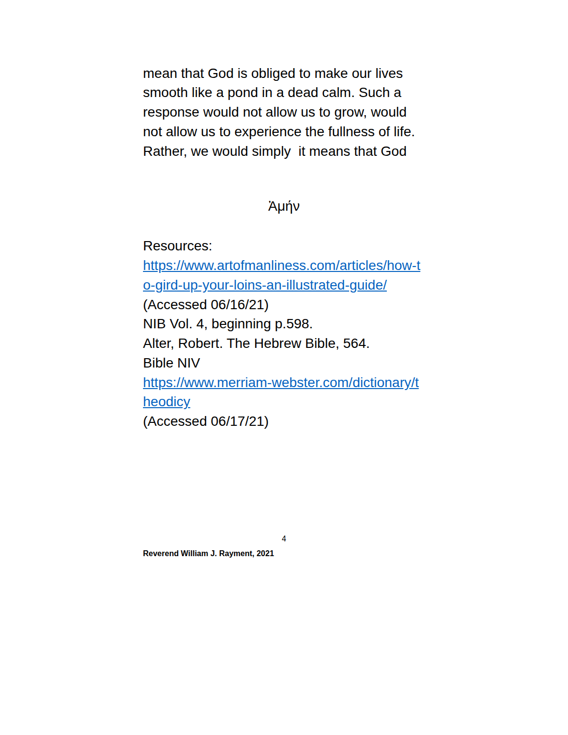mean that God is obliged to make our lives smooth like a pond in a dead calm. Such a response would not allow us to grow, would not allow us to experience the fullness of life. Rather, we would simply it means that God
Ἀμήν
Resources: https://www.artofmanliness.com/articles/how-to-gird-up-your-loins-an-illustrated-guide/ (Accessed 06/16/21) NIB Vol. 4, beginning p.598. Alter, Robert. The Hebrew Bible, 564. Bible NIV https://www.merriam-webster.com/dictionary/theodicy (Accessed 06/17/21)
4
Reverend William J. Rayment, 2021